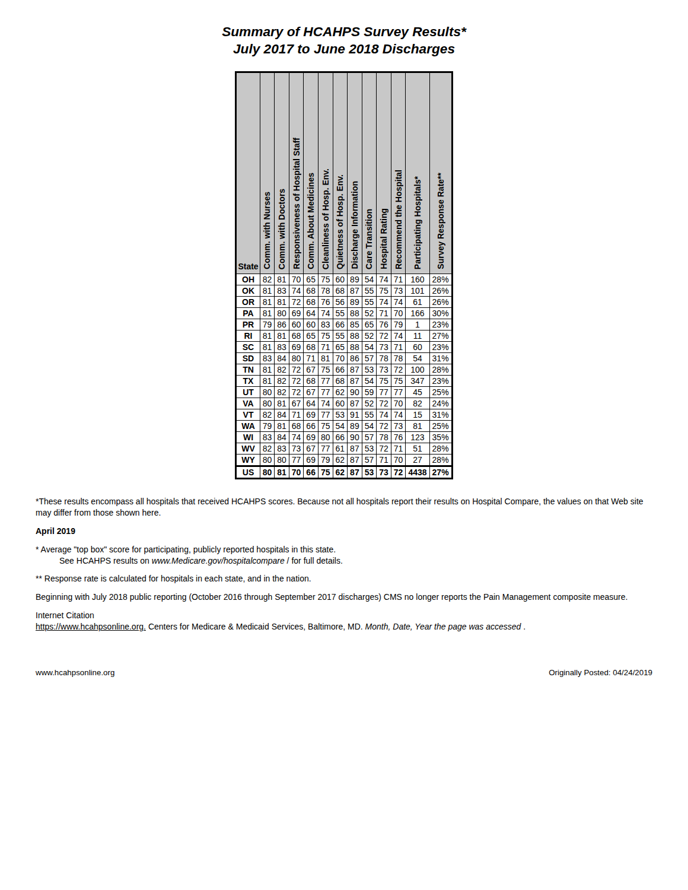Summary of HCAHPS Survey Results*
July 2017 to June 2018 Discharges
| State | Comm. with Nurses | Comm. with Doctors | Responsiveness of Hospital Staff | Comm. About Medicines | Cleanliness of Hosp. Env. | Quietness of Hosp. Env. | Discharge Information | Care Transition | Hospital Rating | Recommend the Hospital | Participating Hospitals* | Survey Response Rate** |
| --- | --- | --- | --- | --- | --- | --- | --- | --- | --- | --- | --- | --- |
| OH | 82 | 81 | 70 | 65 | 75 | 60 | 89 | 54 | 74 | 71 | 160 | 28% |
| OK | 81 | 83 | 74 | 68 | 78 | 68 | 87 | 55 | 75 | 73 | 101 | 26% |
| OR | 81 | 81 | 72 | 68 | 76 | 56 | 89 | 55 | 74 | 74 | 61 | 26% |
| PA | 81 | 80 | 69 | 64 | 74 | 55 | 88 | 52 | 71 | 70 | 166 | 30% |
| PR | 79 | 86 | 60 | 60 | 83 | 66 | 85 | 65 | 76 | 79 | 1 | 23% |
| RI | 81 | 81 | 68 | 65 | 75 | 55 | 88 | 52 | 72 | 74 | 11 | 27% |
| SC | 81 | 83 | 69 | 68 | 71 | 65 | 88 | 54 | 73 | 71 | 60 | 23% |
| SD | 83 | 84 | 80 | 71 | 81 | 70 | 86 | 57 | 78 | 78 | 54 | 31% |
| TN | 81 | 82 | 72 | 67 | 75 | 66 | 87 | 53 | 73 | 72 | 100 | 28% |
| TX | 81 | 82 | 72 | 68 | 77 | 68 | 87 | 54 | 75 | 75 | 347 | 23% |
| UT | 80 | 82 | 72 | 67 | 77 | 62 | 90 | 59 | 77 | 77 | 45 | 25% |
| VA | 80 | 81 | 67 | 64 | 74 | 60 | 87 | 52 | 72 | 70 | 82 | 24% |
| VT | 82 | 84 | 71 | 69 | 77 | 53 | 91 | 55 | 74 | 74 | 15 | 31% |
| WA | 79 | 81 | 68 | 66 | 75 | 54 | 89 | 54 | 72 | 73 | 81 | 25% |
| WI | 83 | 84 | 74 | 69 | 80 | 66 | 90 | 57 | 78 | 76 | 123 | 35% |
| WV | 82 | 83 | 73 | 67 | 77 | 61 | 87 | 53 | 72 | 71 | 51 | 28% |
| WY | 80 | 80 | 77 | 69 | 79 | 62 | 87 | 57 | 71 | 70 | 27 | 28% |
| US | 80 | 81 | 70 | 66 | 75 | 62 | 87 | 53 | 73 | 72 | 4438 | 27% |
*These results encompass all hospitals that received HCAHPS scores. Because not all hospitals report their results on Hospital Compare, the values on that Web site may differ from those shown here.
April 2019
* Average "top box" score for participating, publicly reported hospitals in this state. See HCAHPS results on www.Medicare.gov/hospitalcompare / for full details.
** Response rate is calculated for hospitals in each state, and in the nation.
Beginning with July 2018 public reporting (October 2016 through September 2017 discharges) CMS no longer reports the Pain Management composite measure.
Internet Citation
https://www.hcahpsonline.org. Centers for Medicare & Medicaid Services, Baltimore, MD. Month, Date, Year the page was accessed .
www.hcahpsonline.org Originally Posted: 04/24/2019